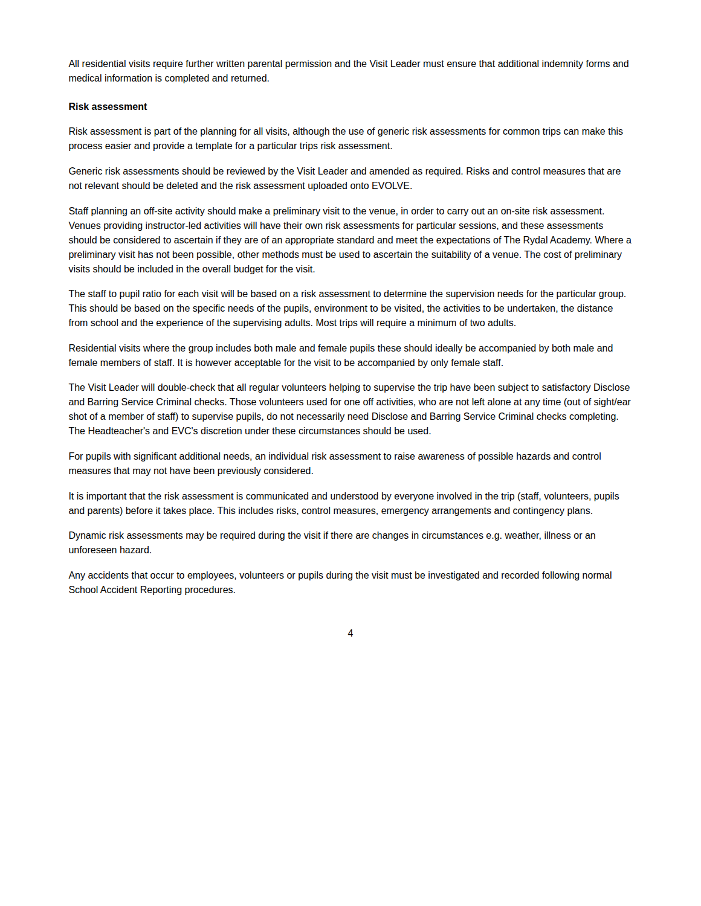All residential visits require further written parental permission and the Visit Leader must ensure that additional indemnity forms and medical information is completed and returned.
Risk assessment
Risk assessment is part of the planning for all visits, although the use of generic risk assessments for common trips can make this process easier and provide a template for a particular trips risk assessment.
Generic risk assessments should be reviewed by the Visit Leader and amended as required. Risks and control measures that are not relevant should be deleted and the risk assessment uploaded onto EVOLVE.
Staff planning an off-site activity should make a preliminary visit to the venue, in order to carry out an on-site risk assessment. Venues providing instructor-led activities will have their own risk assessments for particular sessions, and these assessments should be considered to ascertain if they are of an appropriate standard and meet the expectations of The Rydal Academy. Where a preliminary visit has not been possible, other methods must be used to ascertain the suitability of a venue. The cost of preliminary visits should be included in the overall budget for the visit.
The staff to pupil ratio for each visit will be based on a risk assessment to determine the supervision needs for the particular group. This should be based on the specific needs of the pupils, environment to be visited, the activities to be undertaken, the distance from school and the experience of the supervising adults. Most trips will require a minimum of two adults.
Residential visits where the group includes both male and female pupils these should ideally be accompanied by both male and female members of staff. It is however acceptable for the visit to be accompanied by only female staff.
The Visit Leader will double-check that all regular volunteers helping to supervise the trip have been subject to satisfactory Disclose and Barring Service Criminal checks. Those volunteers used for one off activities, who are not left alone at any time (out of sight/ear shot of a member of staff) to supervise pupils, do not necessarily need Disclose and Barring Service Criminal checks completing. The Headteacher's and EVC's discretion under these circumstances should be used.
For pupils with significant additional needs, an individual risk assessment to raise awareness of possible hazards and control measures that may not have been previously considered.
It is important that the risk assessment is communicated and understood by everyone involved in the trip (staff, volunteers, pupils and parents) before it takes place. This includes risks, control measures, emergency arrangements and contingency plans.
Dynamic risk assessments may be required during the visit if there are changes in circumstances e.g. weather, illness or an unforeseen hazard.
Any accidents that occur to employees, volunteers or pupils during the visit must be investigated and recorded following normal School Accident Reporting procedures.
4